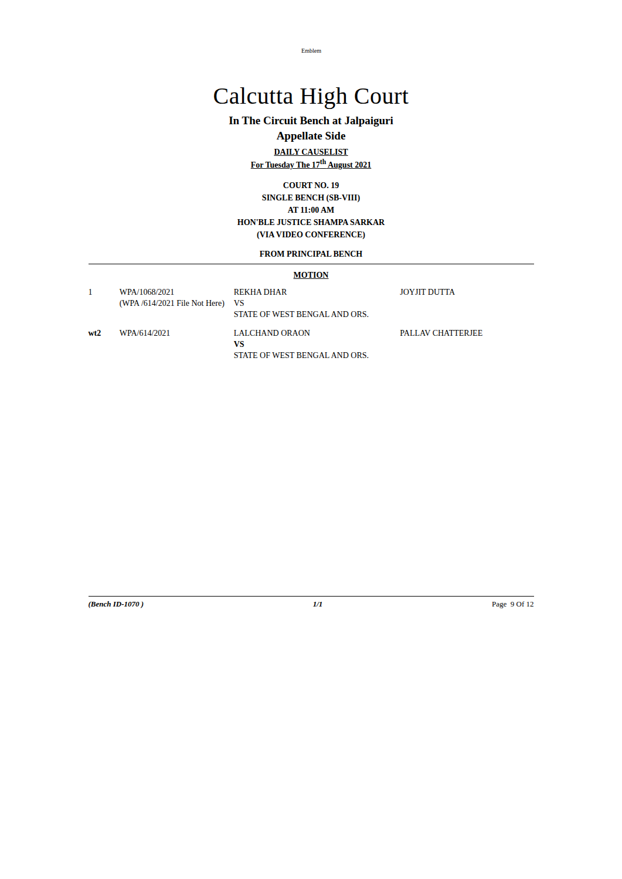Calcutta High Court
In The Circuit Bench at Jalpaiguri
Appellate Side
DAILY CAUSELIST
For Tuesday The 17th August 2021
COURT NO. 19
SINGLE BENCH (SB-VIII)
AT 11:00 AM
HON'BLE JUSTICE SHAMPA SARKAR
(VIA VIDEO CONFERENCE)
FROM PRINCIPAL BENCH
MOTION
| 1 | WPA/1068/2021 (WPA /614/2021 File Not Here) | REKHA DHAR VS STATE OF WEST BENGAL AND ORS. | JOYJIT DUTTA |
| wt2 | WPA/614/2021 | LALCHAND ORAON VS STATE OF WEST BENGAL AND ORS. | PALLAV CHATTERJEE |
(Bench ID-1070 ) 1/1 Page 9 Of 12